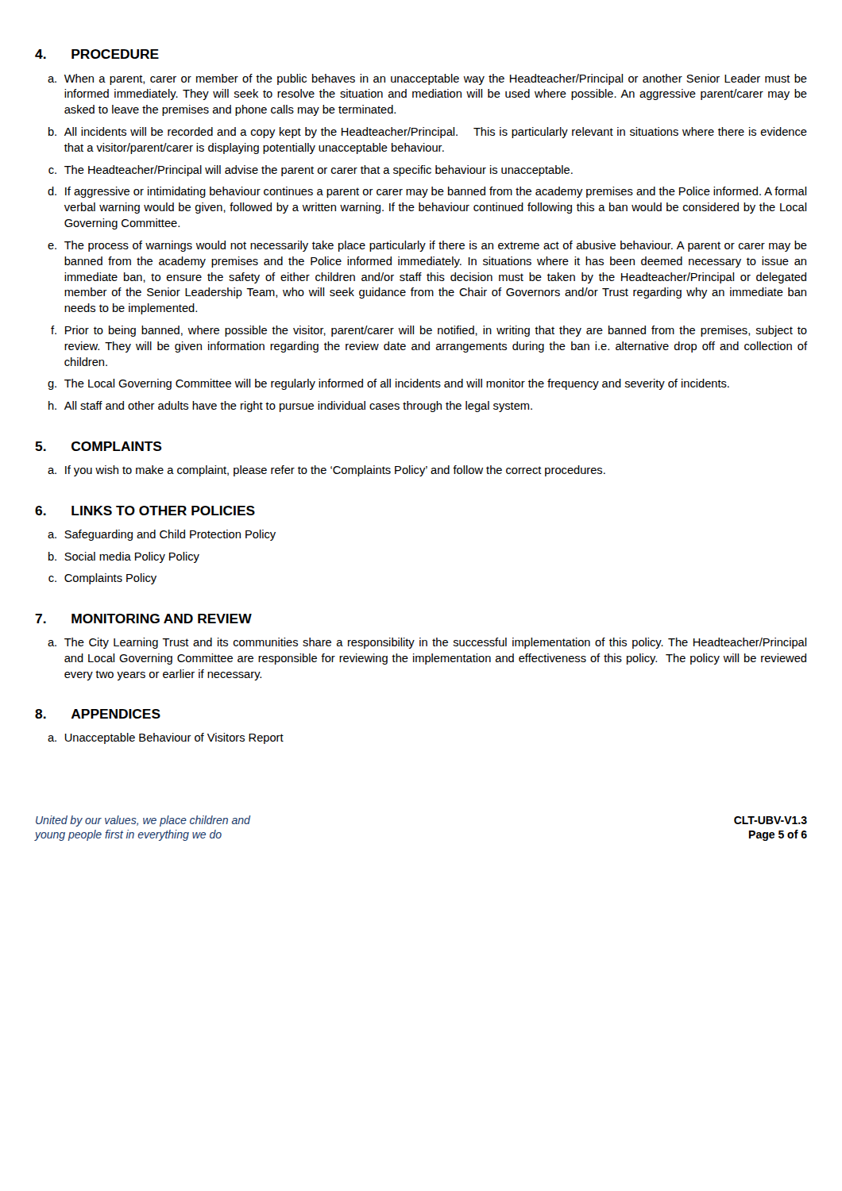4.
Procedure
When a parent, carer or member of the public behaves in an unacceptable way the Headteacher/Principal or another Senior Leader must be informed immediately. They will seek to resolve the situation and mediation will be used where possible. An aggressive parent/carer may be asked to leave the premises and phone calls may be terminated.
All incidents will be recorded and a copy kept by the Headteacher/Principal. This is particularly relevant in situations where there is evidence that a visitor/parent/carer is displaying potentially unacceptable behaviour.
The Headteacher/Principal will advise the parent or carer that a specific behaviour is unacceptable.
If aggressive or intimidating behaviour continues a parent or carer may be banned from the academy premises and the Police informed. A formal verbal warning would be given, followed by a written warning. If the behaviour continued following this a ban would be considered by the Local Governing Committee.
The process of warnings would not necessarily take place particularly if there is an extreme act of abusive behaviour. A parent or carer may be banned from the academy premises and the Police informed immediately. In situations where it has been deemed necessary to issue an immediate ban, to ensure the safety of either children and/or staff this decision must be taken by the Headteacher/Principal or delegated member of the Senior Leadership Team, who will seek guidance from the Chair of Governors and/or Trust regarding why an immediate ban needs to be implemented.
Prior to being banned, where possible the visitor, parent/carer will be notified, in writing that they are banned from the premises, subject to review. They will be given information regarding the review date and arrangements during the ban i.e. alternative drop off and collection of children.
The Local Governing Committee will be regularly informed of all incidents and will monitor the frequency and severity of incidents.
All staff and other adults have the right to pursue individual cases through the legal system.
5.
Complaints
If you wish to make a complaint, please refer to the ‘Complaints Policy’ and follow the correct procedures.
6.
Links to Other Policies
Safeguarding and Child Protection Policy
Social media Policy Policy
Complaints Policy
7.
Monitoring and Review
The City Learning Trust and its communities share a responsibility in the successful implementation of this policy. The Headteacher/Principal and Local Governing Committee are responsible for reviewing the implementation and effectiveness of this policy. The policy will be reviewed every two years or earlier if necessary.
8.
Appendices
Unacceptable Behaviour of Visitors Report
United by our values, we place children and
young people first in everything we do
CLT-UBV-V1.3
Page 5 of 6